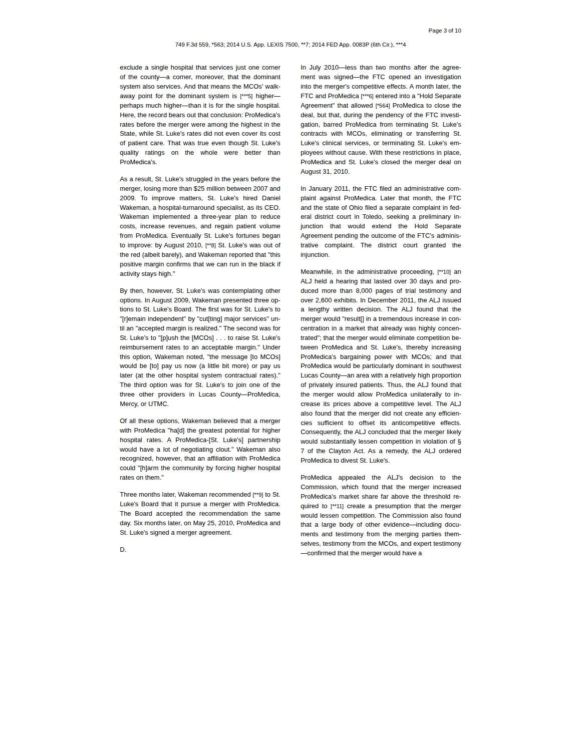Page 3 of 10
749 F.3d 559, *563; 2014 U.S. App. LEXIS 7500, **7; 2014 FED App. 0083P (6th Cir.), ***4
exclude a single hospital that services just one corner of the county—a corner, moreover, that the dominant system also services. And that means the MCOs' walk-away point for the dominant system is [***5] higher—perhaps much higher—than it is for the single hospital. Here, the record bears out that conclusion: ProMedica's rates before the merger were among the highest in the State, while St. Luke's rates did not even cover its cost of patient care. That was true even though St. Luke's quality ratings on the whole were better than ProMedica's.
As a result, St. Luke's struggled in the years before the merger, losing more than $25 million between 2007 and 2009. To improve matters, St. Luke's hired Daniel Wakeman, a hospital-turnaround specialist, as its CEO. Wakeman implemented a three-year plan to reduce costs, increase revenues, and regain patient volume from ProMedica. Eventually St. Luke's fortunes began to improve: by August 2010, [**8] St. Luke's was out of the red (albeit barely), and Wakeman reported that "this positive margin confirms that we can run in the black if activity stays high."
By then, however, St. Luke's was contemplating other options. In August 2009, Wakeman presented three options to St. Luke's Board. The first was for St. Luke's to "[r]emain independent" by "cut[ting] major services" until an "accepted margin is realized." The second was for St. Luke's to "[p]ush the [MCOs] . . . to raise St. Luke's reimbursement rates to an acceptable margin." Under this option, Wakeman noted, "the message [to MCOs] would be [to] pay us now (a little bit more) or pay us later (at the other hospital system contractual rates)." The third option was for St. Luke's to join one of the three other providers in Lucas County—ProMedica, Mercy, or UTMC.
Of all these options, Wakeman believed that a merger with ProMedica "ha[d] the greatest potential for higher hospital rates. A ProMedica-[St. Luke's] partnership would have a lot of negotiating clout." Wakeman also recognized, however, that an affiliation with ProMedica could "[h]arm the community by forcing higher hospital rates on them."
Three months later, Wakeman recommended [**9] to St. Luke's Board that it pursue a merger with ProMedica. The Board accepted the recommendation the same day. Six months later, on May 25, 2010, ProMedica and St. Luke's signed a merger agreement.
D.
In July 2010—less than two months after the agreement was signed—the FTC opened an investigation into the merger's competitive effects. A month later, the FTC and ProMedica [***6] entered into a "Hold Separate Agreement" that allowed [*564] ProMedica to close the deal, but that, during the pendency of the FTC investigation, barred ProMedica from terminating St. Luke's contracts with MCOs, eliminating or transferring St. Luke's clinical services, or terminating St. Luke's employees without cause. With these restrictions in place, ProMedica and St. Luke's closed the merger deal on August 31, 2010.
In January 2011, the FTC filed an administrative complaint against ProMedica. Later that month, the FTC and the state of Ohio filed a separate complaint in federal district court in Toledo, seeking a preliminary injunction that would extend the Hold Separate Agreement pending the outcome of the FTC's administrative complaint. The district court granted the injunction.
Meanwhile, in the administrative proceeding, [**10] an ALJ held a hearing that lasted over 30 days and produced more than 8,000 pages of trial testimony and over 2,600 exhibits. In December 2011, the ALJ issued a lengthy written decision. The ALJ found that the merger would "result[] in a tremendous increase in concentration in a market that already was highly concentrated"; that the merger would eliminate competition between ProMedica and St. Luke's, thereby increasing ProMedica's bargaining power with MCOs; and that ProMedica would be particularly dominant in southwest Lucas County—an area with a relatively high proportion of privately insured patients. Thus, the ALJ found that the merger would allow ProMedica unilaterally to increase its prices above a competitive level. The ALJ also found that the merger did not create any efficiencies sufficient to offset its anticompetitive effects. Consequently, the ALJ concluded that the merger likely would substantially lessen competition in violation of § 7 of the Clayton Act. As a remedy, the ALJ ordered ProMedica to divest St. Luke's.
ProMedica appealed the ALJ's decision to the Commission, which found that the merger increased ProMedica's market share far above the threshold required to [**11] create a presumption that the merger would lessen competition. The Commission also found that a large body of other evidence—including documents and testimony from the merging parties themselves, testimony from the MCOs, and expert testimony—confirmed that the merger would have a